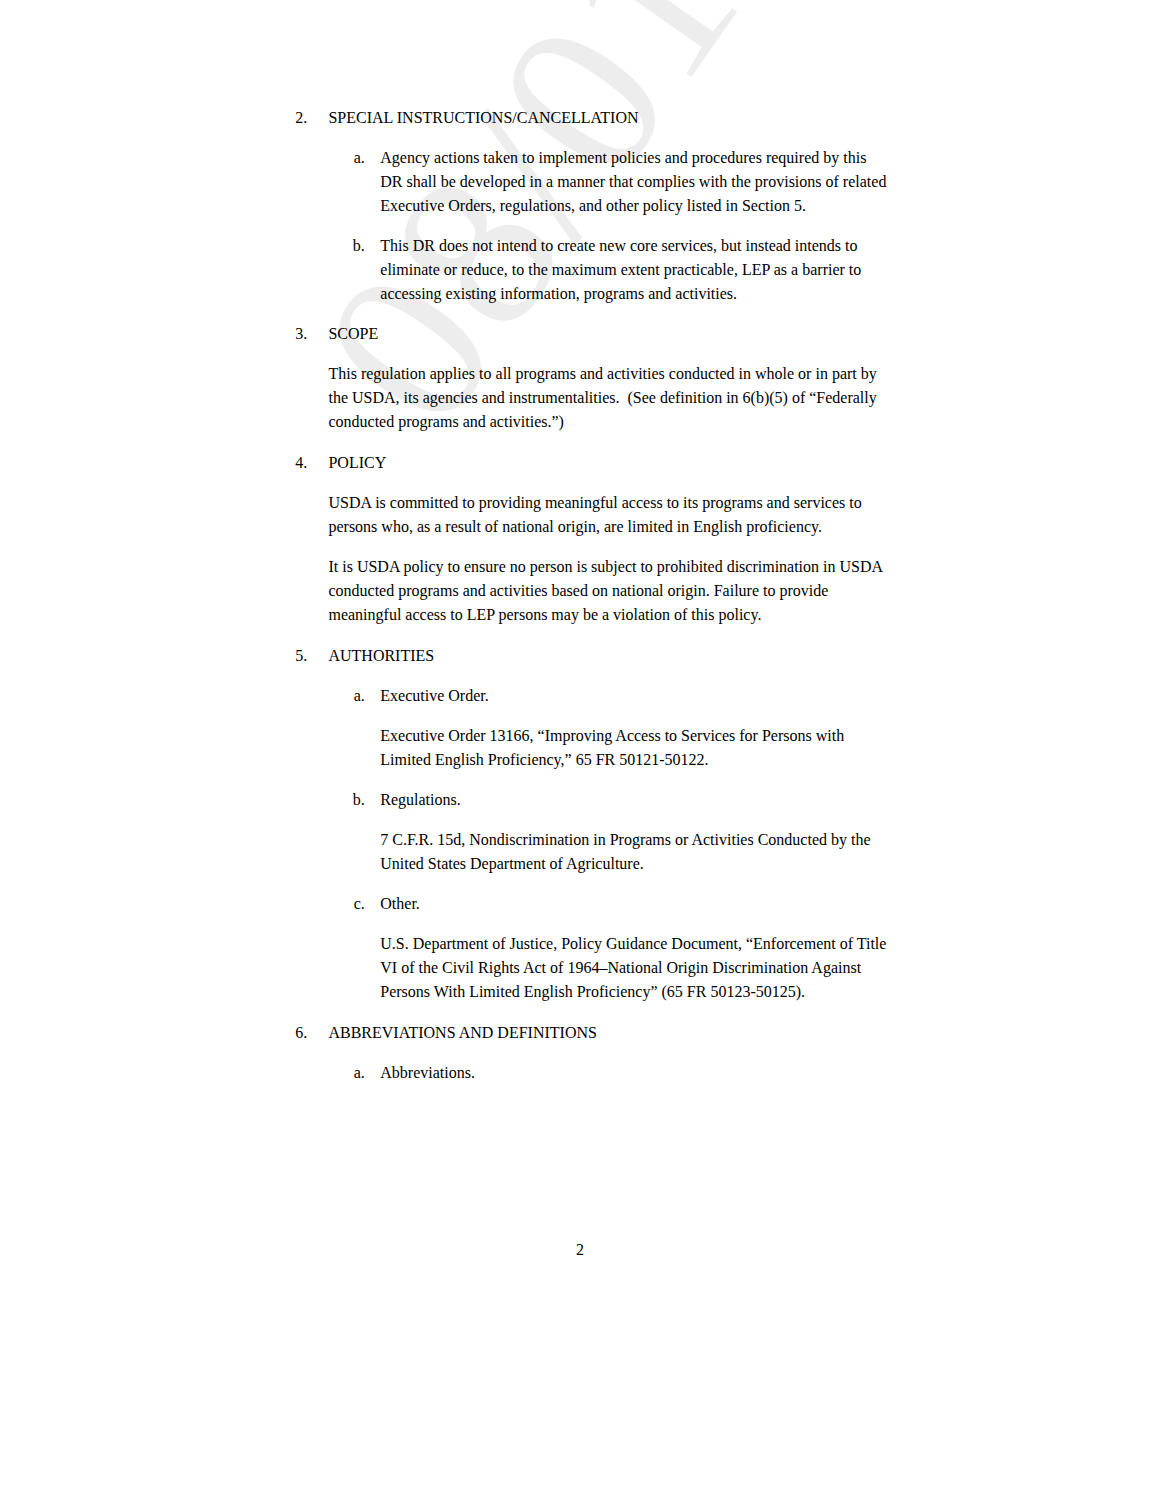08/01/12
SPECIAL INSTRUCTIONS/CANCELLATION
Agency actions taken to implement policies and procedures required by this DR shall be developed in a manner that complies with the provisions of related Executive Orders, regulations, and other policy listed in Section 5.
This DR does not intend to create new core services, but instead intends to eliminate or reduce, to the maximum extent practicable, LEP as a barrier to accessing existing information, programs and activities.
SCOPE
This regulation applies to all programs and activities conducted in whole or in part by the USDA, its agencies and instrumentalities. (See definition in 6(b)(5) of “Federally conducted programs and activities.”)
POLICY
USDA is committed to providing meaningful access to its programs and services to persons who, as a result of national origin, are limited in English proficiency.
It is USDA policy to ensure no person is subject to prohibited discrimination in USDA conducted programs and activities based on national origin. Failure to provide meaningful access to LEP persons may be a violation of this policy.
AUTHORITIES
Executive Order.
Executive Order 13166, “Improving Access to Services for Persons with Limited English Proficiency,” 65 FR 50121-50122.
Regulations.
7 C.F.R. 15d, Nondiscrimination in Programs or Activities Conducted by the United States Department of Agriculture.
Other.
U.S. Department of Justice, Policy Guidance Document, “Enforcement of Title VI of the Civil Rights Act of 1964–National Origin Discrimination Against Persons With Limited English Proficiency” (65 FR 50123-50125).
ABBREVIATIONS AND DEFINITIONS
Abbreviations.
2